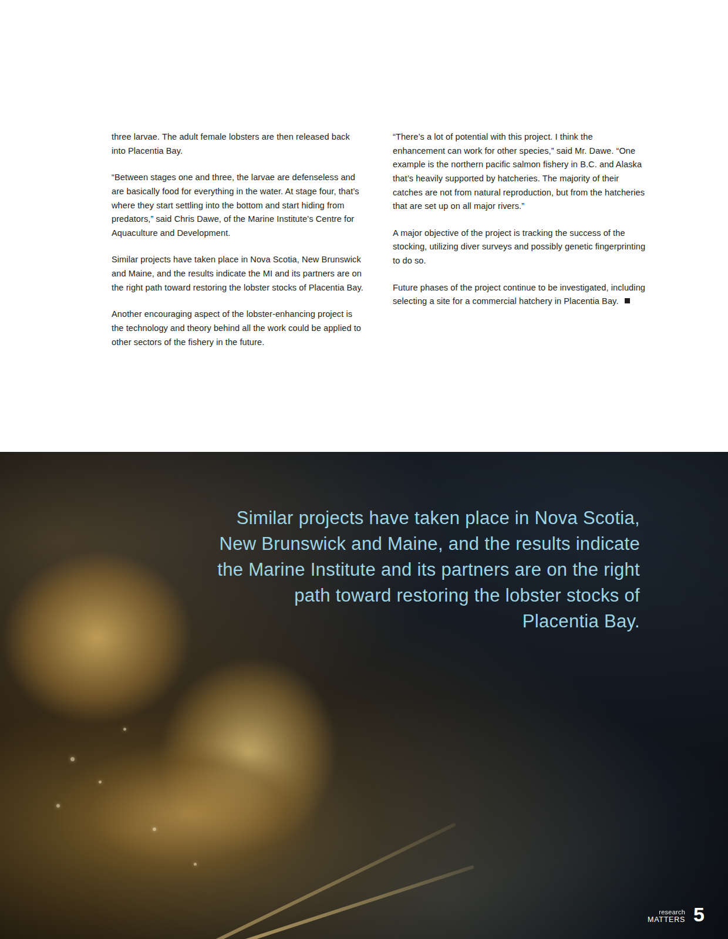three larvae. The adult female lobsters are then released back into Placentia Bay.
“Between stages one and three, the larvae are defenseless and are basically food for everything in the water. At stage four, that’s where they start settling into the bottom and start hiding from predators,” said Chris Dawe, of the Marine Institute’s Centre for Aquaculture and Development.
Similar projects have taken place in Nova Scotia, New Brunswick and Maine, and the results indicate the MI and its partners are on the right path toward restoring the lobster stocks of Placentia Bay.
Another encouraging aspect of the lobster-enhancing project is the technology and theory behind all the work could be applied to other sectors of the fishery in the future.
“There’s a lot of potential with this project. I think the enhancement can work for other species,” said Mr. Dawe. “One example is the northern pacific salmon fishery in B.C. and Alaska that’s heavily supported by hatcheries. The majority of their catches are not from natural reproduction, but from the hatcheries that are set up on all major rivers.”
A major objective of the project is tracking the success of the stocking, utilizing diver surveys and possibly genetic fingerprinting to do so.
Future phases of the project continue to be investigated, including selecting a site for a commercial hatchery in Placentia Bay.
Similar projects have taken place in Nova Scotia, New Brunswick and Maine, and the results indicate the Marine Institute and its partners are on the right path toward restoring the lobster stocks of Placentia Bay.
research MATTERS
5